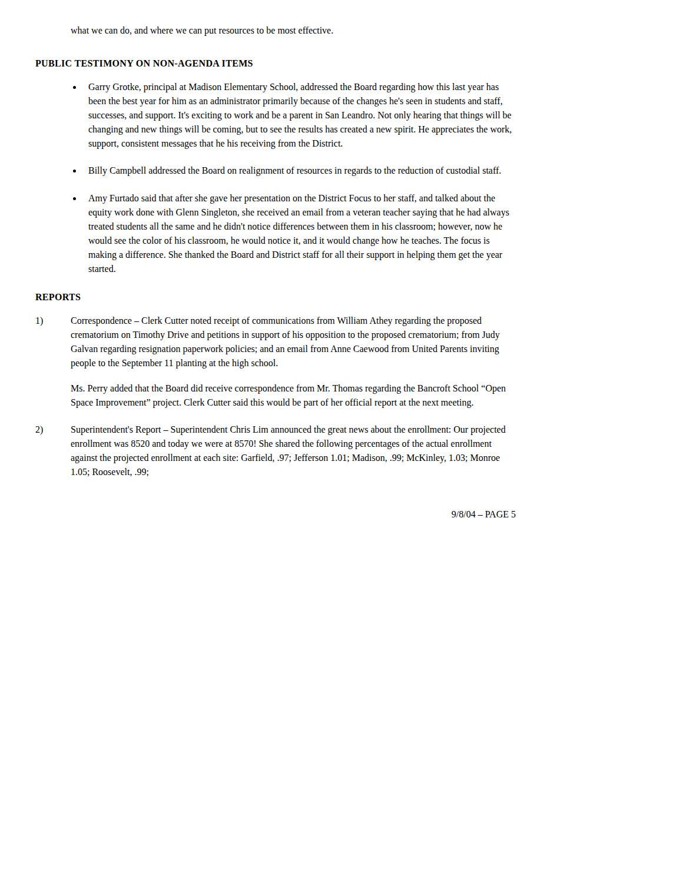what we can do, and where we can put resources to be most effective.
PUBLIC TESTIMONY ON NON-AGENDA ITEMS
Garry Grotke, principal at Madison Elementary School, addressed the Board regarding how this last year has been the best year for him as an administrator primarily because of the changes he's seen in students and staff, successes, and support. It's exciting to work and be a parent in San Leandro. Not only hearing that things will be changing and new things will be coming, but to see the results has created a new spirit. He appreciates the work, support, consistent messages that he his receiving from the District.
Billy Campbell addressed the Board on realignment of resources in regards to the reduction of custodial staff.
Amy Furtado said that after she gave her presentation on the District Focus to her staff, and talked about the equity work done with Glenn Singleton, she received an email from a veteran teacher saying that he had always treated students all the same and he didn't notice differences between them in his classroom; however, now he would see the color of his classroom, he would notice it, and it would change how he teaches. The focus is making a difference. She thanked the Board and District staff for all their support in helping them get the year started.
REPORTS
1)
Correspondence – Clerk Cutter noted receipt of communications from William Athey regarding the proposed crematorium on Timothy Drive and petitions in support of his opposition to the proposed crematorium; from Judy Galvan regarding resignation paperwork policies; and an email from Anne Caewood from United Parents inviting people to the September 11 planting at the high school.
Ms. Perry added that the Board did receive correspondence from Mr. Thomas regarding the Bancroft School “Open Space Improvement” project. Clerk Cutter said this would be part of her official report at the next meeting.
2)
Superintendent's Report – Superintendent Chris Lim announced the great news about the enrollment: Our projected enrollment was 8520 and today we were at 8570! She shared the following percentages of the actual enrollment against the projected enrollment at each site: Garfield, .97; Jefferson 1.01; Madison, .99; McKinley, 1.03; Monroe 1.05; Roosevelt, .99;
9/8/04 – PAGE 5